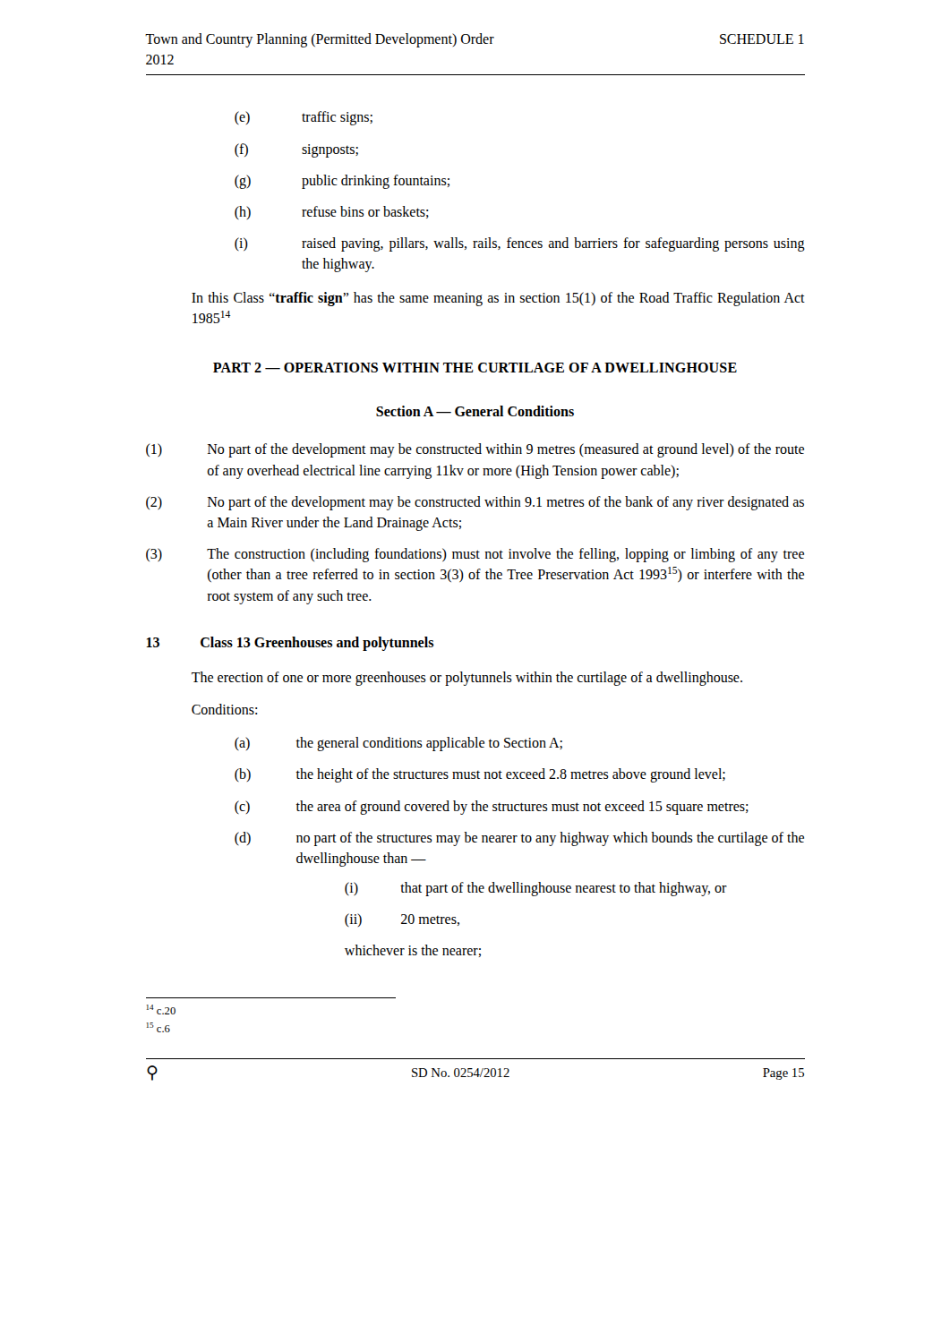Town and Country Planning (Permitted Development) Order
2012
SCHEDULE 1
(e) traffic signs;
(f) signposts;
(g) public drinking fountains;
(h) refuse bins or baskets;
(i) raised paving, pillars, walls, rails, fences and barriers for safeguarding persons using the highway.
In this Class “traffic sign” has the same meaning as in section 15(1) of the Road Traffic Regulation Act 198514
PART 2 — OPERATIONS WITHIN THE CURTILAGE OF A DWELLINGHOUSE
Section A — General Conditions
(1) No part of the development may be constructed within 9 metres (measured at ground level) of the route of any overhead electrical line carrying 11kv or more (High Tension power cable);
(2) No part of the development may be constructed within 9.1 metres of the bank of any river designated as a Main River under the Land Drainage Acts;
(3) The construction (including foundations) must not involve the felling, lopping or limbing of any tree (other than a tree referred to in section 3(3) of the Tree Preservation Act 199315) or interfere with the root system of any such tree.
13 Class 13 Greenhouses and polytunnels
The erection of one or more greenhouses or polytunnels within the curtilage of a dwellinghouse.
Conditions:
(a) the general conditions applicable to Section A;
(b) the height of the structures must not exceed 2.8 metres above ground level;
(c) the area of ground covered by the structures must not exceed 15 square metres;
(d) no part of the structures may be nearer to any highway which bounds the curtilage of the dwellinghouse than —
(i) that part of the dwellinghouse nearest to that highway, or
(ii) 20 metres,
whichever is the nearer;
14 c.20
15 c.6
⚲
SD No. 0254/2012
Page 15